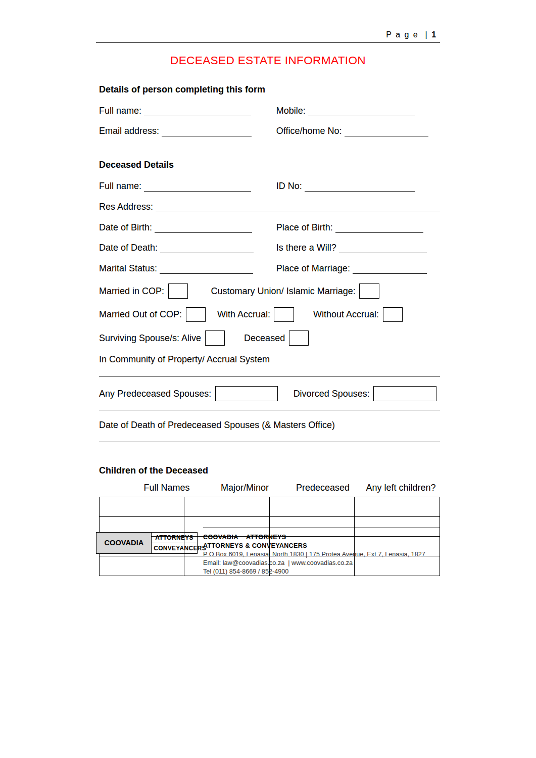P a g e | 1
DECEASED ESTATE INFORMATION
Details of person completing this form
Full name:
Mobile:
Email address:
Office/home No:
Deceased Details
Full name:
ID No:
Res Address:
Date of Birth:
Place of Birth:
Date of Death:
Is there a Will?
Marital Status:
Place of Marriage:
Married in COP: Customary Union/ Islamic Marriage:
Married Out of COP: With Accrual: Without Accrual:
Surviving Spouse/s: Alive Deceased
In Community of Property/ Accrual System
Any Predeceased Spouses: Divorced Spouses:
Date of Death of Predeceased Spouses (& Masters Office)
Children of the Deceased
Full Names
Major/Minor
Predeceased
Any left children?
COOVADIA
ATTORNEYS
CONVEYANCERS
COOVADIA ATTORNEYS
ATTORNEYS & CONVEYANCERS
P O Box 6019, Lenasia, North 1830 | 175 Protea Avenue, Ext 7, Lenasia, 1827
Email: law@coovadias.co.za | www.coovadias.co.za
Tel (011) 854-8669 / 852-4900